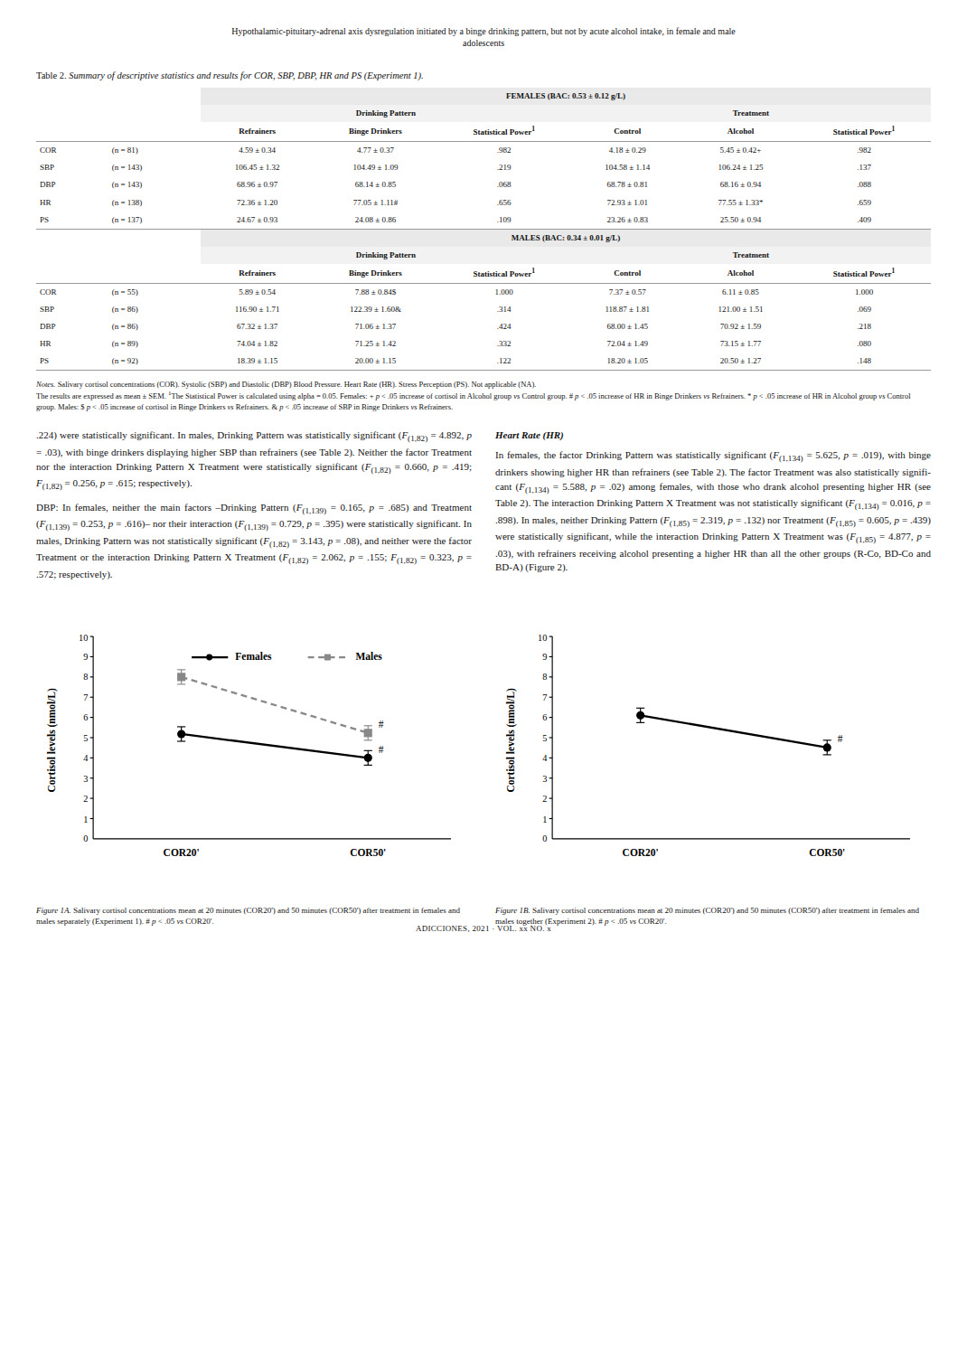Hypothalamic-pituitary-adrenal axis dysregulation initiated by a binge drinking pattern, but not by acute alcohol intake, in female and male
adolescents
Table 2. Summary of descriptive statistics and results for COR, SBP, DBP, HR and PS (Experiment 1).
| | FEMALES (BAC: 0.53 ± 0.12 g/L) |
| | Drinking Pattern | Treatment |
| | Refrainers | Binge Drinkers | Statistical Power 1 | Control | Alcohol | Statistical Power 1 |
| COR | (n = 81) | 4.59 ± 0.34 | 4.77 ± 0.37 | .982 | 4.18 ± 0.29 | 5.45 ± 0.42+ | .982 |
| SBP | (n = 143) | 106.45 ± 1.32 | 104.49 ± 1.09 | .219 | 104.58 ± 1.14 | 106.24 ± 1.25 | .137 |
| DBP | (n = 143) | 68.96 ± 0.97 | 68.14 ± 0.85 | .068 | 68.78 ± 0.81 | 68.16 ± 0.94 | .088 |
| HR | (n = 138) | 72.36 ± 1.20 | 77.05 ± 1.11# | .656 | 72.93 ± 1.01 | 77.55 ± 1.33* | .659 |
| PS | (n = 137) | 24.67 ± 0.93 | 24.08 ± 0.86 | .109 | 23.26 ± 0.83 | 25.50 ± 0.94 | .409 |
| | MALES (BAC: 0.34 ± 0.01 g/L) |
| | Drinking Pattern | Treatment |
| | Refrainers | Binge Drinkers | Statistical Power 1 | Control | Alcohol | Statistical Power 1 |
| COR | (n = 55) | 5.89 ± 0.54 | 7.88 ± 0.84$ | 1.000 | 7.37 ± 0.57 | 6.11 ± 0.85 | 1.000 |
| SBP | (n = 86) | 116.90 ± 1.71 | 122.39 ± 1.60& | .314 | 118.87 ± 1.81 | 121.00 ± 1.51 | .069 |
| DBP | (n = 86) | 67.32 ± 1.37 | 71.06 ± 1.37 | .424 | 68.00 ± 1.45 | 70.92 ± 1.59 | .218 |
| HR | (n = 89) | 74.04 ± 1.82 | 71.25 ± 1.42 | .332 | 72.04 ± 1.49 | 73.15 ± 1.77 | .080 |
| PS | (n = 92) | 18.39 ± 1.15 | 20.00 ± 1.15 | .122 | 18.20 ± 1.05 | 20.50 ± 1.27 | .148 |
Notes. Salivary cortisol concentrations (COR). Systolic (SBP) and Diastolic (DBP) Blood Pressure. Heart Rate (HR). Stress Perception (PS). Not applicable (NA).
The results are expressed as mean ± SEM. 1The Statistical Power is calculated using alpha = 0.05. Females: + p < .05 increase of cortisol in Alcohol group vs Control group. # p < .05 increase of HR in Binge Drinkers vs Refrainers. * p < .05 increase of HR in Alcohol group vs Control group. Males: $ p < .05 increase of cortisol in Binge Drinkers vs Refrainers. & p < .05 increase of SBP in Binge Drinkers vs Refrainers.
.224) were statistically significant. In males, Drinking Pattern was statistically significant (F(1,82) = 4.892, p = .03), with binge drinkers displaying higher SBP than refrainers (see Table 2). Neither the factor Treatment nor the interaction Drinking Pattern X Treatment were statistically significant (F(1,82) = 0.660, p = .419; F(1,82) = 0.256, p = .615; respectively).
DBP: In females, neither the main factors –Drinking Pattern (F(1,139) = 0.165, p = .685) and Treatment (F(1,139) = 0.253, p = .616)– nor their interaction (F(1,139) = 0.729, p = .395) were statistically significant. In males, Drinking Pattern was not statistically significant (F(1,82) = 3.143, p = .08), and neither were the factor Treatment or the interaction Drinking Pattern X Treatment (F(1,82) = 2.062, p = .155; F(1,82) = 0.323, p = .572; respectively).
Heart Rate (HR)
In females, the factor Drinking Pattern was statistically significant (F(1,134) = 5.625, p = .019), with binge drinkers showing higher HR than refrainers (see Table 2). The factor Treatment was also statistically significant (F(1,134) = 5.588, p = .02) among females, with those who drank alcohol presenting higher HR (see Table 2). The interaction Drinking Pattern X Treatment was not statistically significant (F(1,134) = 0.016, p = .898). In males, neither Drinking Pattern (F(1,85) = 2.319, p = .132) nor Treatment (F(1,85) = 0.605, p = .439) were statistically significant, while the interaction Drinking Pattern X Treatment was (F(1,85) = 4.877, p = .03), with refrainers receiving alcohol presenting a higher HR than all the other groups (R-Co, BD-Co and BD-A) (Figure 2).
10 9 8 7 6 5 4 3 2 1 0 Cortisol levels (nmol/L) COR20' COR50' Females Males # #
Figure 1A. Salivary cortisol concentrations mean at 20 minutes (COR20') and 50 minutes (COR50') after treatment in females and males separately (Experiment 1). # p < .05 vs COR20'.
10 9 8 7 6 5 4 3 2 1 0 Cortisol levels (nmol/L) COR20' COR50' #
Figure 1B. Salivary cortisol concentrations mean at 20 minutes (COR20') and 50 minutes (COR50') after treatment in females and males together (Experiment 2). # p < .05 vs COR20'.
ADICCIONES, 2021 · VOL. xx NO. x